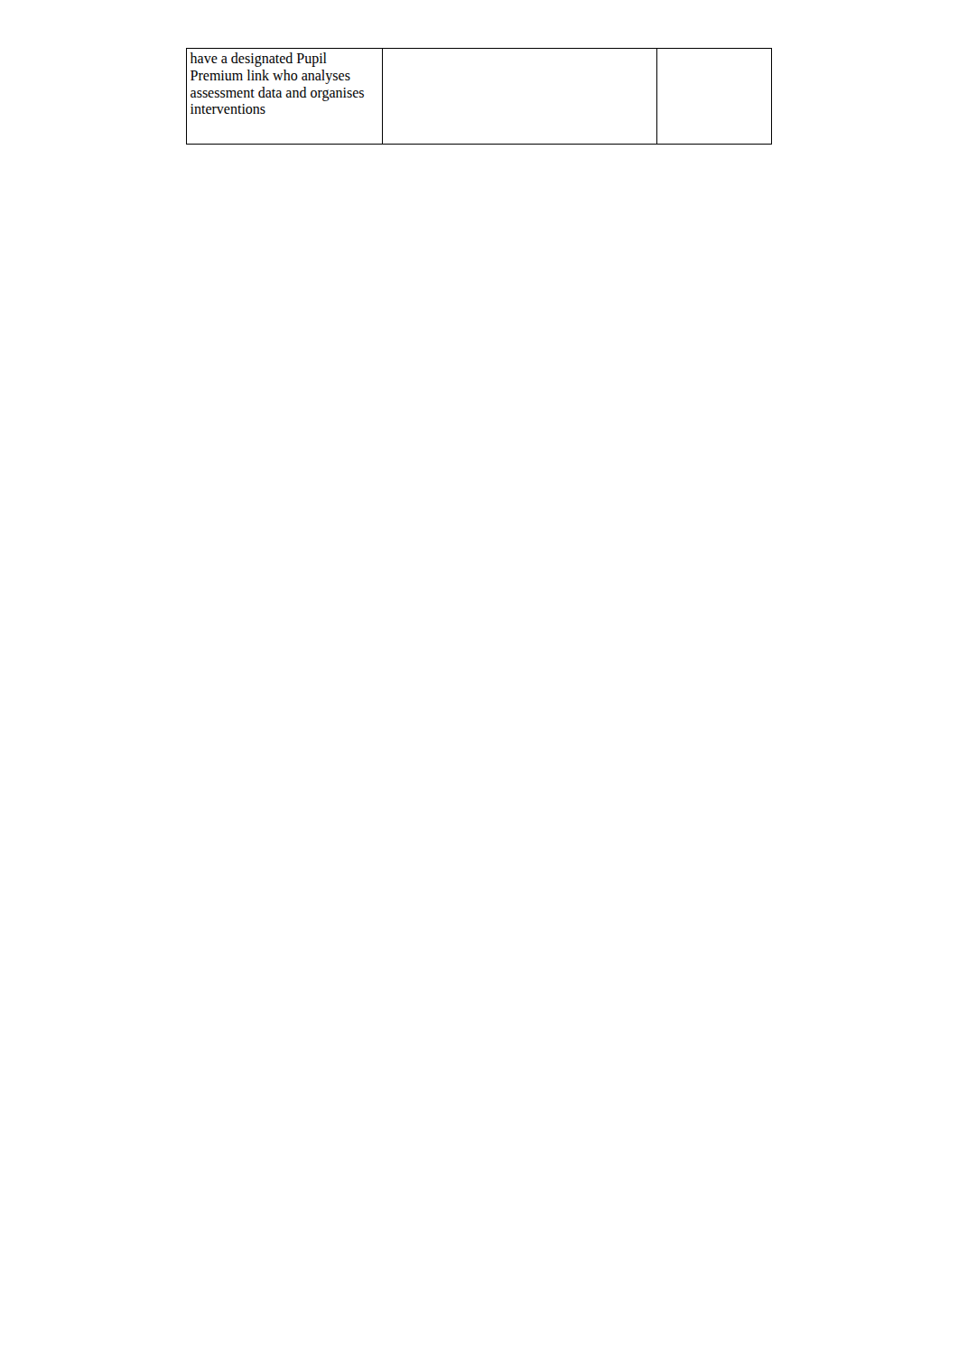| have a designated Pupil Premium link who analyses assessment data and organises interventions | | |